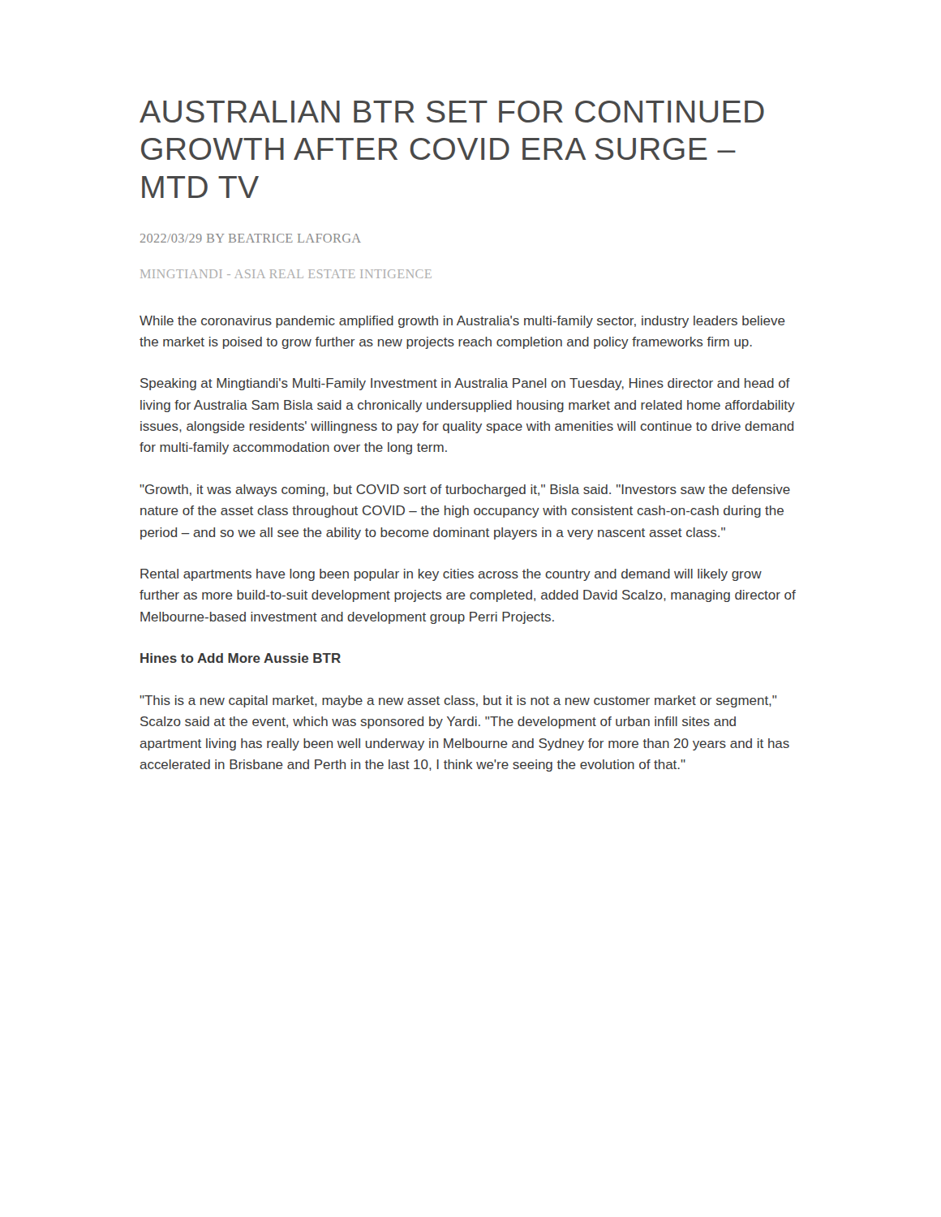Australian BTR Set for Continued Growth After Covid Era Surge – MTD TV
2022/03/29 by Beatrice Laforga
Mingtiandi - Asia Real Estate Intigence
While the coronavirus pandemic amplified growth in Australia's multi-family sector, industry leaders believe the market is poised to grow further as new projects reach completion and policy frameworks firm up.
Speaking at Mingtiandi's Multi-Family Investment in Australia Panel on Tuesday, Hines director and head of living for Australia Sam Bisla said a chronically undersupplied housing market and related home affordability issues, alongside residents' willingness to pay for quality space with amenities will continue to drive demand for multi-family accommodation over the long term.
"Growth, it was always coming, but COVID sort of turbocharged it," Bisla said. "Investors saw the defensive nature of the asset class throughout COVID – the high occupancy with consistent cash-on-cash during the period – and so we all see the ability to become dominant players in a very nascent asset class."
Rental apartments have long been popular in key cities across the country and demand will likely grow further as more build-to-suit development projects are completed, added David Scalzo, managing director of Melbourne-based investment and development group Perri Projects.
Hines to Add More Aussie BTR
"This is a new capital market, maybe a new asset class, but it is not a new customer market or segment," Scalzo said at the event, which was sponsored by Yardi. "The development of urban infill sites and apartment living has really been well underway in Melbourne and Sydney for more than 20 years and it has accelerated in Brisbane and Perth in the last 10, I think we're seeing the evolution of that."